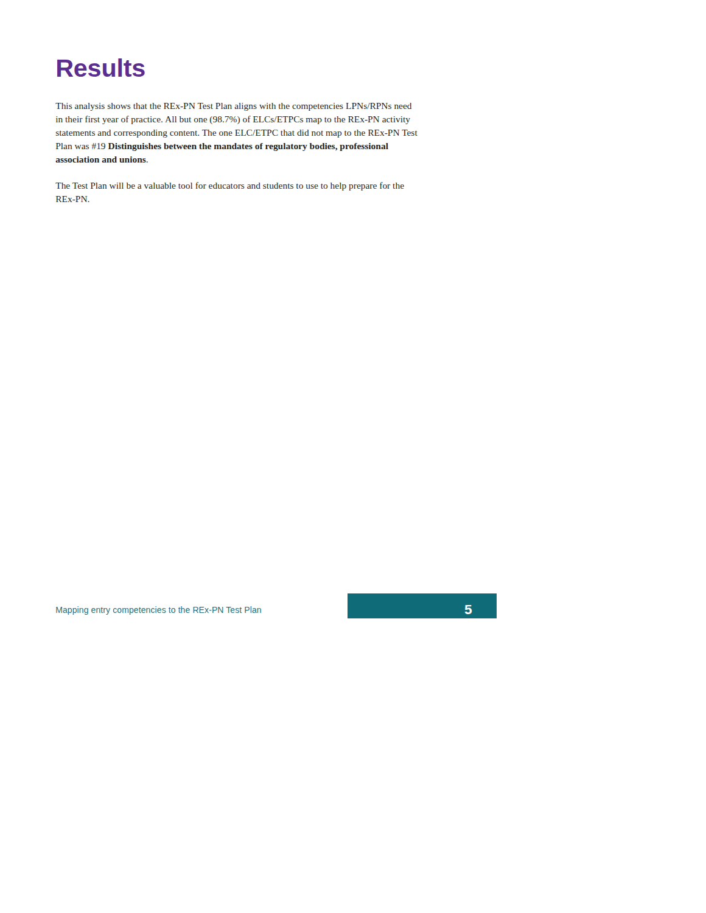Results
This analysis shows that the REx-PN Test Plan aligns with the competencies LPNs/RPNs need in their first year of practice. All but one (98.7%) of ELCs/ETPCs map to the REx-PN activity statements and corresponding content. The one ELC/ETPC that did not map to the REx-PN Test Plan was #19 Distinguishes between the mandates of regulatory bodies, professional association and unions.
The Test Plan will be a valuable tool for educators and students to use to help prepare for the REx-PN.
Mapping entry competencies to the REx-PN Test Plan
5